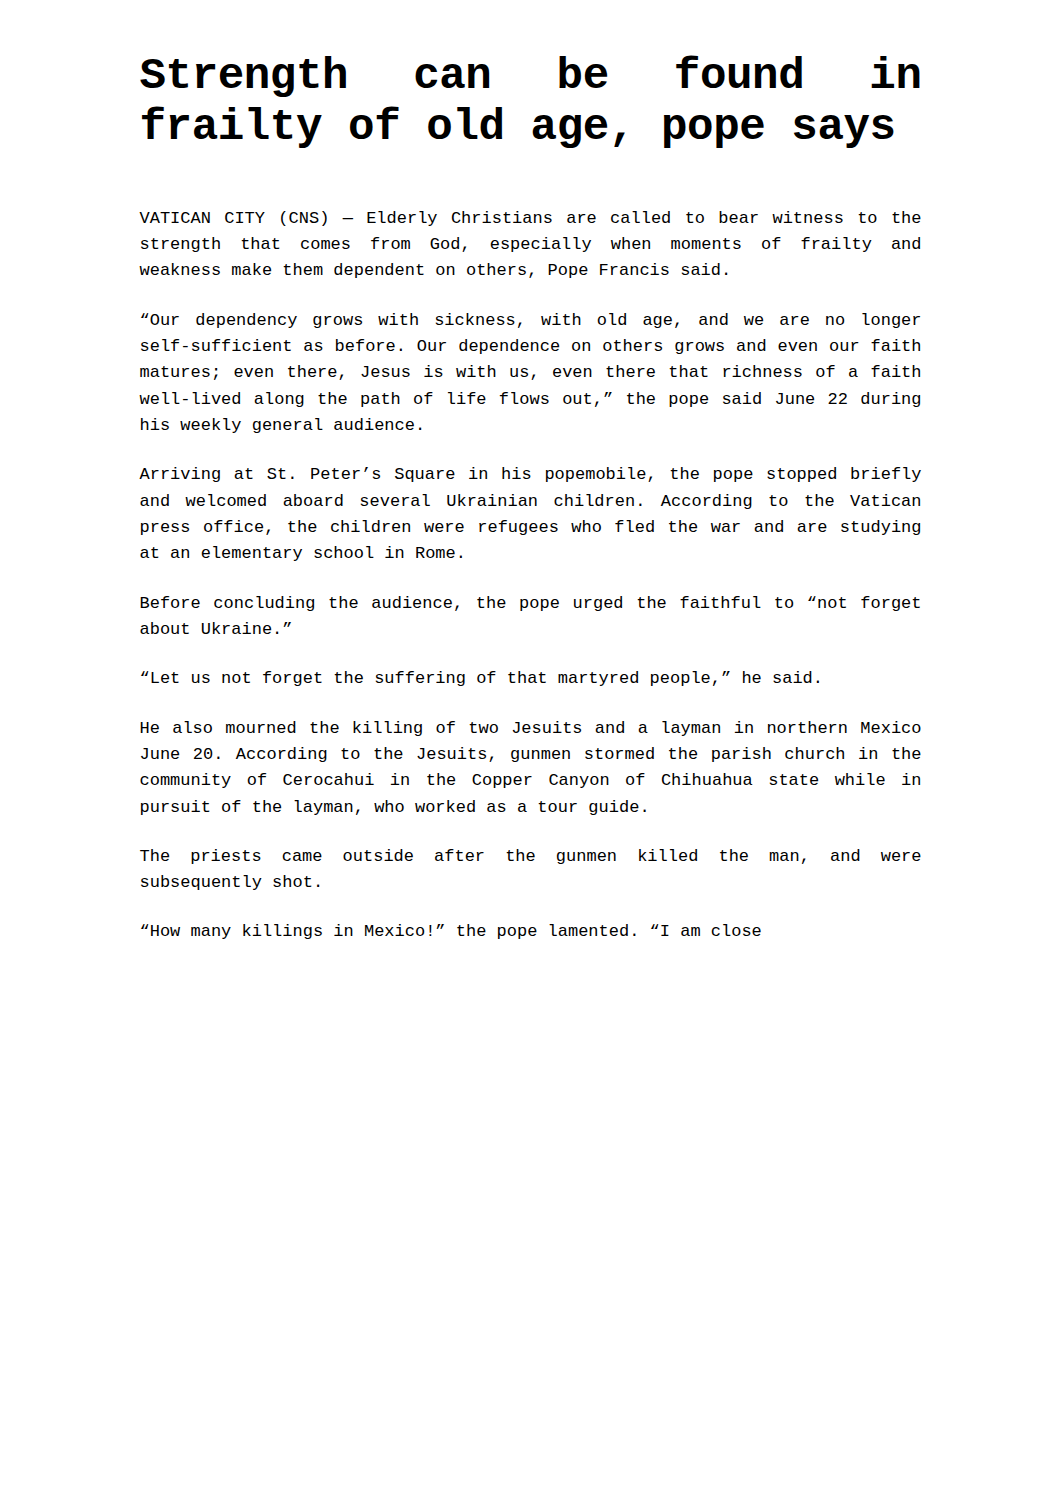Strength can be found in frailty of old age, pope says
VATICAN CITY (CNS) — Elderly Christians are called to bear witness to the strength that comes from God, especially when moments of frailty and weakness make them dependent on others, Pope Francis said.
“Our dependency grows with sickness, with old age, and we are no longer self-sufficient as before. Our dependence on others grows and even our faith matures; even there, Jesus is with us, even there that richness of a faith well-lived along the path of life flows out,” the pope said June 22 during his weekly general audience.
Arriving at St. Peter’s Square in his popemobile, the pope stopped briefly and welcomed aboard several Ukrainian children. According to the Vatican press office, the children were refugees who fled the war and are studying at an elementary school in Rome.
Before concluding the audience, the pope urged the faithful to “not forget about Ukraine.”
“Let us not forget the suffering of that martyred people,” he said.
He also mourned the killing of two Jesuits and a layman in northern Mexico June 20. According to the Jesuits, gunmen stormed the parish church in the community of Cerocahui in the Copper Canyon of Chihuahua state while in pursuit of the layman, who worked as a tour guide.
The priests came outside after the gunmen killed the man, and were subsequently shot.
“How many killings in Mexico!” the pope lamented. “I am close